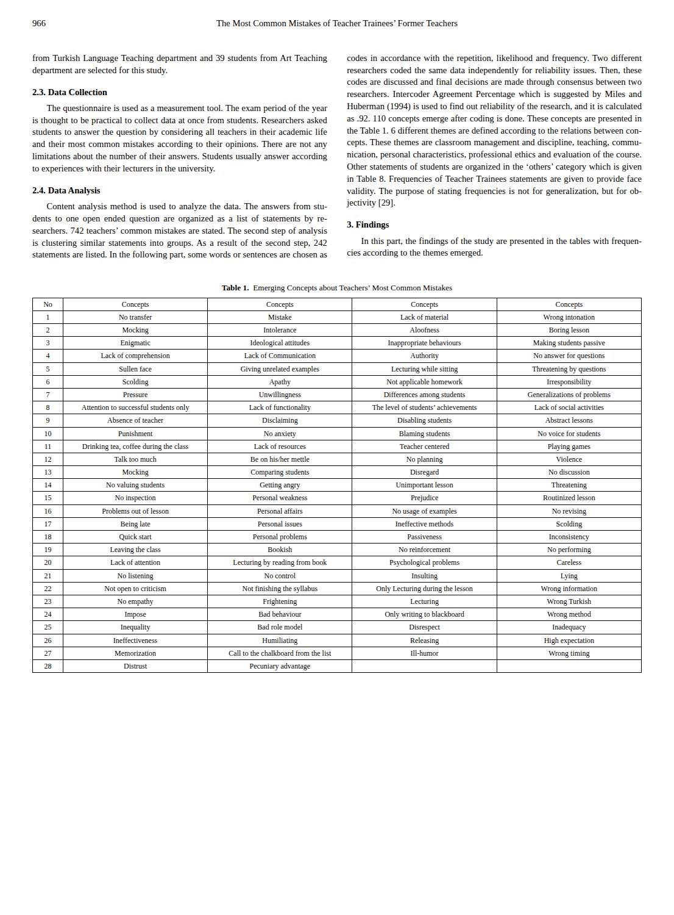966
The Most Common Mistakes of Teacher Trainees’ Former Teachers
from Turkish Language Teaching department and 39 students from Art Teaching department are selected for this study.
2.3. Data Collection
The questionnaire is used as a measurement tool. The exam period of the year is thought to be practical to collect data at once from students. Researchers asked students to answer the question by considering all teachers in their academic life and their most common mistakes according to their opinions. There are not any limitations about the number of their answers. Students usually answer according to experiences with their lecturers in the university.
2.4. Data Analysis
Content analysis method is used to analyze the data. The answers from students to one open ended question are organized as a list of statements by researchers. 742 teachers’ common mistakes are stated. The second step of analysis is clustering similar statements into groups. As a result of the second step, 242 statements are listed. In the following part, some words or sentences are chosen as codes in accordance with the repetition, likelihood and frequency. Two different researchers coded the same data independently for reliability issues. Then, these codes are discussed and final decisions are made through consensus between two researchers. Intercoder Agreement Percentage which is suggested by Miles and Huberman (1994) is used to find out reliability of the research, and it is calculated as .92. 110 concepts emerge after coding is done. These concepts are presented in the Table 1. 6 different themes are defined according to the relations between concepts. These themes are classroom management and discipline, teaching, communication, personal characteristics, professional ethics and evaluation of the course. Other statements of students are organized in the ‘others’ category which is given in Table 8. Frequencies of Teacher Trainees statements are given to provide face validity. The purpose of stating frequencies is not for generalization, but for objectivity [29].
3. Findings
In this part, the findings of the study are presented in the tables with frequencies according to the themes emerged.
Table 1. Emerging Concepts about Teachers’ Most Common Mistakes
| No | Concepts | Concepts | Concepts | Concepts |
| --- | --- | --- | --- | --- |
| 1 | No transfer | Mistake | Lack of material | Wrong intonation |
| 2 | Mocking | Intolerance | Aloofness | Boring lesson |
| 3 | Enigmatic | Ideological attitudes | Inappropriate behaviours | Making students passive |
| 4 | Lack of comprehension | Lack of Communication | Authority | No answer for questions |
| 5 | Sullen face | Giving unrelated examples | Lecturing while sitting | Threatening by questions |
| 6 | Scolding | Apathy | Not applicable homework | Irresponsibility |
| 7 | Pressure | Unwillingness | Differences among students | Generalizations of problems |
| 8 | Attention to successful students only | Lack of functionality | The level of students’ achievements | Lack of social activities |
| 9 | Absence of teacher | Disclaiming | Disabling students | Abstract lessons |
| 10 | Punishment | No anxiety | Blaming students | No voice for students |
| 11 | Drinking tea, coffee during the class | Lack of resources | Teacher centered | Playing games |
| 12 | Talk too much | Be on his/her mettle | No planning | Violence |
| 13 | Mocking | Comparing students | Disregard | No discussion |
| 14 | No valuing students | Getting angry | Unimportant lesson | Threatening |
| 15 | No inspection | Personal weakness | Prejudice | Routinized lesson |
| 16 | Problems out of lesson | Personal affairs | No usage of examples | No revising |
| 17 | Being late | Personal issues | Ineffective methods | Scolding |
| 18 | Quick start | Personal problems | Passiveness | Inconsistency |
| 19 | Leaving the class | Bookish | No reinforcement | No performing |
| 20 | Lack of attention | Lecturing by reading from book | Psychological problems | Careless |
| 21 | No listening | No control | Insulting | Lying |
| 22 | Not open to criticism | Not finishing the syllabus | Only Lecturing during the lesson | Wrong information |
| 23 | No empathy | Frightening | Lecturing | Wrong Turkish |
| 24 | Impose | Bad behaviour | Only writing to blackboard | Wrong method |
| 25 | Inequality | Bad role model | Disrespect | Inadequacy |
| 26 | Ineffectiveness | Humiliating | Releasing | High expectation |
| 27 | Memorization | Call to the chalkboard from the list | Ill-humor | Wrong timing |
| 28 | Distrust | Pecuniary advantage | | |